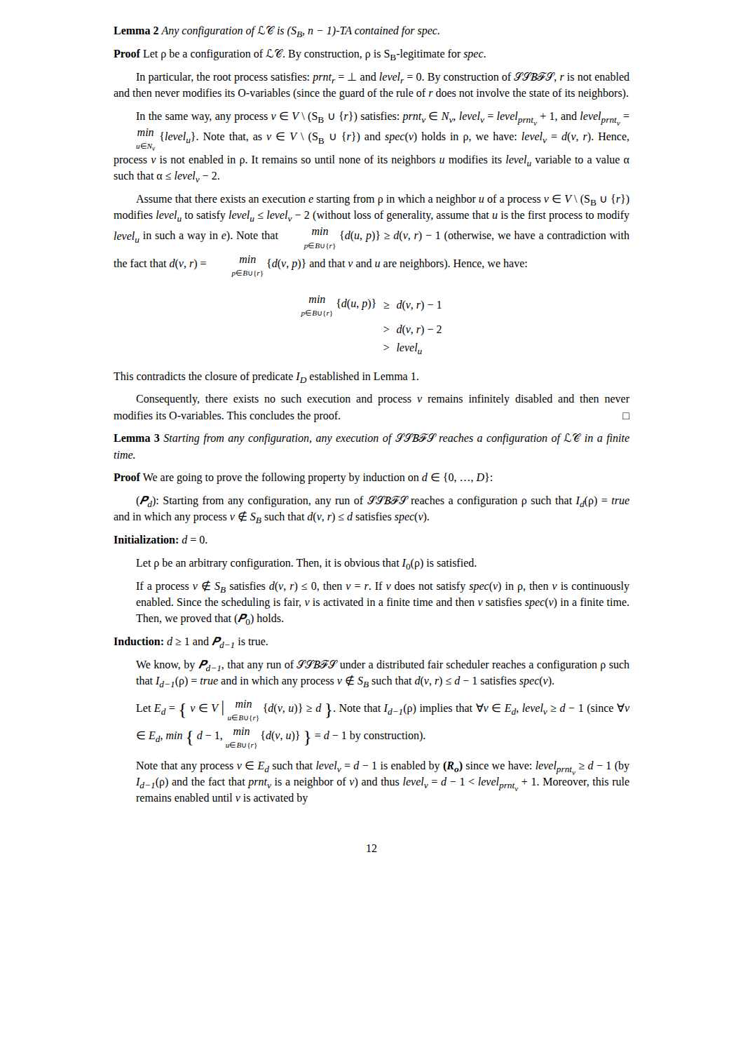Lemma 2 Any configuration of ℒ𝒞 is (SB, n − 1)-TA contained for spec.
Proof Let ρ be a configuration of ℒ𝒞. By construction, ρ is SB-legitimate for spec.
In particular, the root process satisfies: prntr = ⊥ and levelr = 0. By construction of 𝒮𝒮𝐵ℱ𝒮, r is not enabled and then never modifies its O-variables (since the guard of the rule of r does not involve the state of its neighbors).
In the same way, any process v ∈ V \ (SB ∪ {r}) satisfies: prntv ∈ Nv, levelv = levelprntv + 1, and levelprntv = min u∈Nv {levelu}. Note that, as v ∈ V \ (SB ∪ {r}) and spec(v) holds in ρ, we have: levelv = d(v, r). Hence, process v is not enabled in ρ. It remains so until none of its neighbors u modifies its levelu variable to a value α such that α ≤ levelv − 2.
Assume that there exists an execution e starting from ρ in which a neighbor u of a process v ∈ V \ (SB ∪ {r}) modifies levelu to satisfy levelu ≤ levelv − 2 (without loss of generality, assume that u is the first process to modify levelu in such a way in e). Note that min p∈B∪{r} {d(u, p)} ≥ d(v, r) − 1 (otherwise, we have a contradiction with the fact that d(v, r) = min p∈B∪{r} {d(v, p)} and that v and u are neighbors). Hence, we have:
| min p ∈ B ∪{ r } { d ( u , p )} | ≥ | d ( v , r ) − 1 |
| | > | d ( v , r ) − 2 |
| | > | level u |
This contradicts the closure of predicate ID established in Lemma 1.
Consequently, there exists no such execution and process v remains infinitely disabled and then never modifies its O-variables. This concludes the proof. □
Lemma 3 Starting from any configuration, any execution of 𝒮𝒮𝐵ℱ𝒮 reaches a configuration of ℒ𝒞 in a finite time.
Proof We are going to prove the following property by induction on d ∈ {0, …, D}:
(𝑷d): Starting from any configuration, any run of 𝒮𝒮𝐵ℱ𝒮 reaches a configuration ρ such that Id(ρ) = true and in which any process v ∉ SB such that d(v, r) ≤ d satisfies spec(v).
Initialization: d = 0.
Let ρ be an arbitrary configuration. Then, it is obvious that I0(ρ) is satisfied.
If a process v ∉ SB satisfies d(v, r) ≤ 0, then v = r. If v does not satisfy spec(v) in ρ, then v is continuously enabled. Since the scheduling is fair, v is activated in a finite time and then v satisfies spec(v) in a finite time. Then, we proved that (𝑷0) holds.
Induction: d ≥ 1 and 𝑷d−1 is true.
We know, by 𝑷d−1, that any run of 𝒮𝒮𝐵ℱ𝒮 under a distributed fair scheduler reaches a configuration ρ such that Id−1(ρ) = true and in which any process v ∉ SB such that d(v, r) ≤ d − 1 satisfies spec(v).
Let Ed = { v ∈ V | min u∈B∪{r} {d(v, u)} ≥ d }. Note that Id−1(ρ) implies that ∀v ∈ Ed, levelv ≥ d − 1 (since ∀v ∈ Ed, min { d − 1, min u∈B∪{r} {d(v, u)} } = d − 1 by construction).
Note that any process v ∈ Ed such that levelv = d − 1 is enabled by (Ro) since we have: levelprntv ≥ d − 1 (by Id−1(ρ) and the fact that prntv is a neighbor of v) and thus levelv = d − 1 < levelprntv + 1. Moreover, this rule remains enabled until v is activated by
12